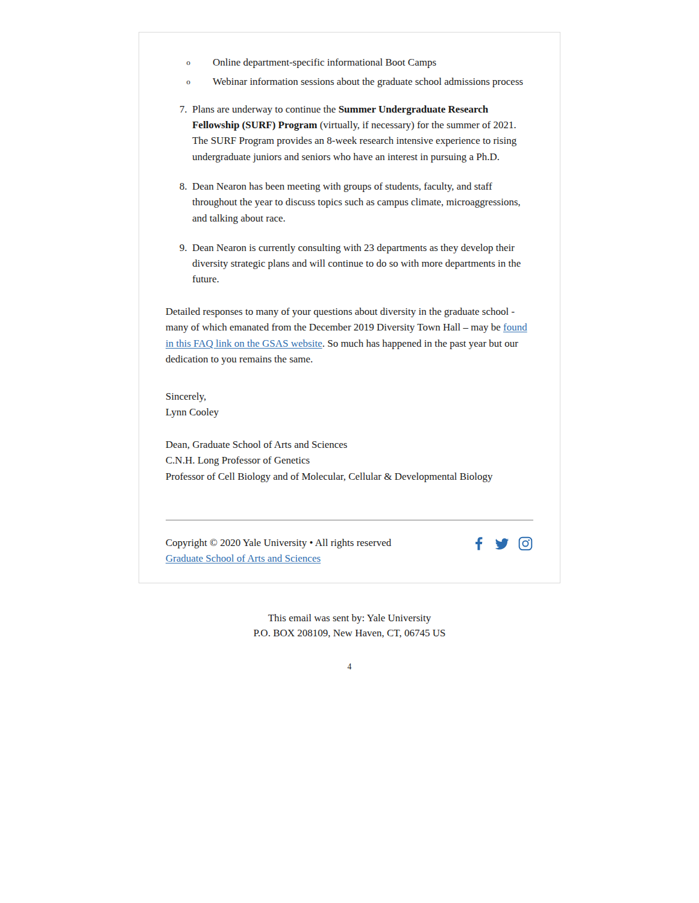o Online department-specific informational Boot Camps
o Webinar information sessions about the graduate school admissions process
7. Plans are underway to continue the Summer Undergraduate Research Fellowship (SURF) Program (virtually, if necessary) for the summer of 2021. The SURF Program provides an 8-week research intensive experience to rising undergraduate juniors and seniors who have an interest in pursuing a Ph.D.
8. Dean Nearon has been meeting with groups of students, faculty, and staff throughout the year to discuss topics such as campus climate, microaggressions, and talking about race.
9. Dean Nearon is currently consulting with 23 departments as they develop their diversity strategic plans and will continue to do so with more departments in the future.
Detailed responses to many of your questions about diversity in the graduate school - many of which emanated from the December 2019 Diversity Town Hall – may be found in this FAQ link on the GSAS website. So much has happened in the past year but our dedication to you remains the same.
Sincerely,
Lynn Cooley
Dean, Graduate School of Arts and Sciences
C.N.H. Long Professor of Genetics
Professor of Cell Biology and of Molecular, Cellular & Developmental Biology
Copyright © 2020 Yale University • All rights reserved
Graduate School of Arts and Sciences
This email was sent by: Yale University
P.O. BOX 208109, New Haven, CT, 06745 US
4